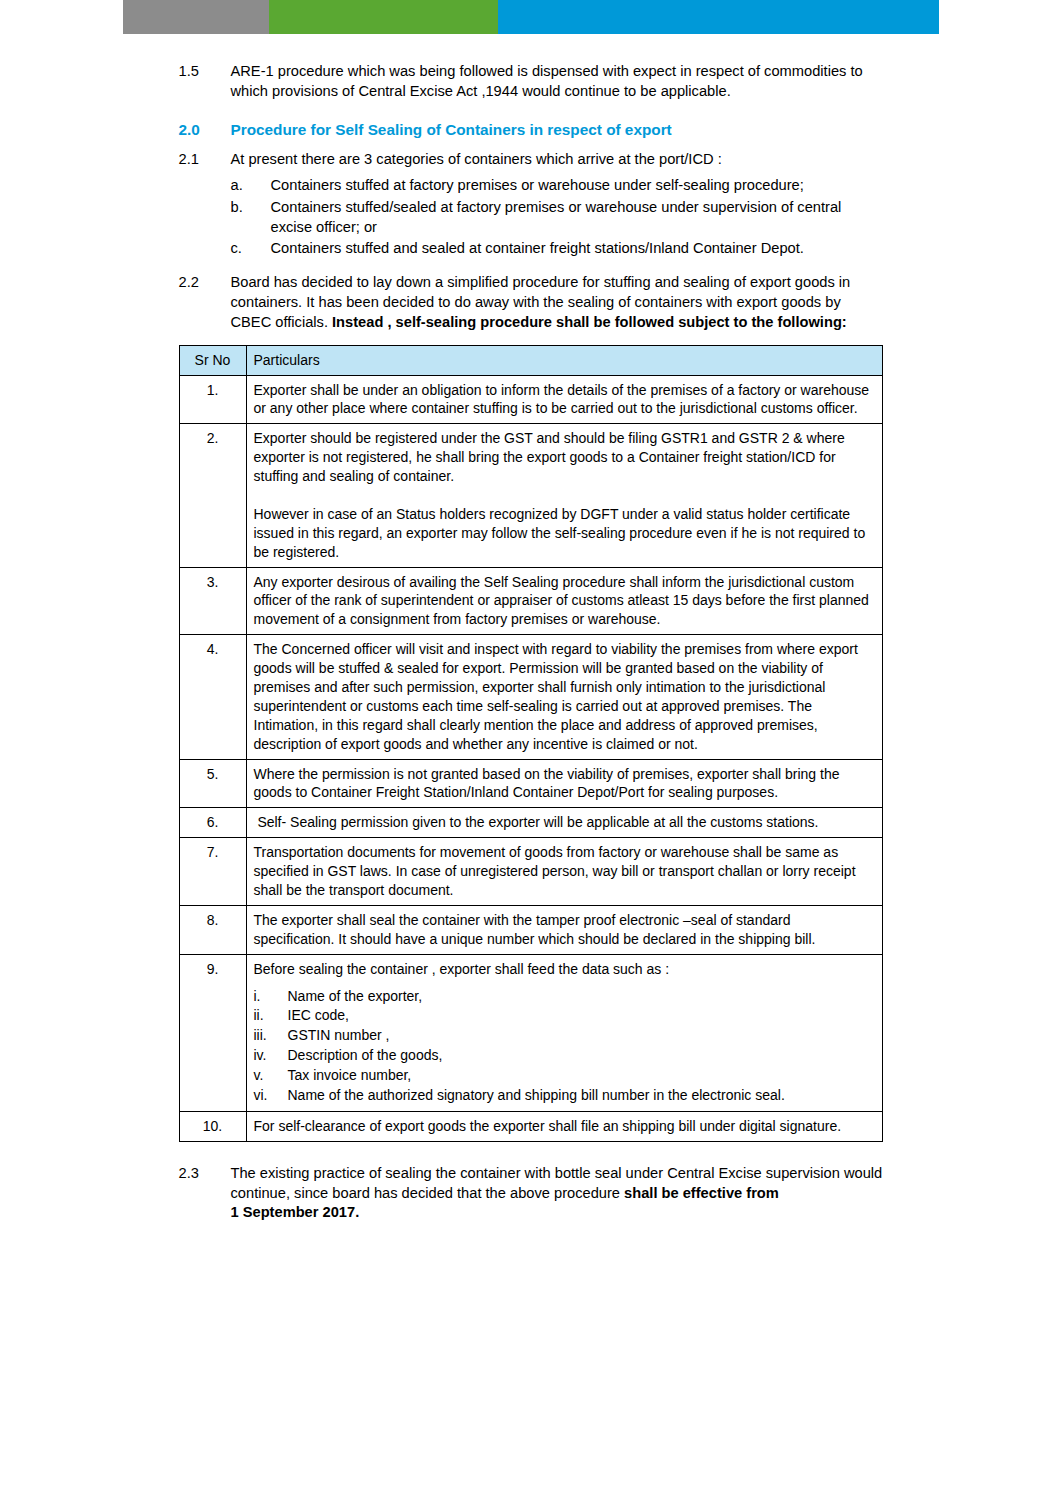1.5
ARE-1 procedure which was being followed is dispensed with expect in respect of commodities to which provisions of Central Excise Act ,1944 would continue to be applicable.
2.0 Procedure for Self Sealing of Containers in respect of export
2.1
At present there are 3 categories of containers which arrive at the port/ICD :
a. Containers stuffed at factory premises or warehouse under self-sealing procedure;
b. Containers stuffed/sealed at factory premises or warehouse under supervision of central excise officer; or
c. Containers stuffed and sealed at container freight stations/Inland Container Depot.
2.2
Board has decided to lay down a simplified procedure for stuffing and sealing of export goods in containers. It has been decided to do away with the sealing of containers with export goods by CBEC officials. Instead , self-sealing procedure shall be followed subject to the following:
| Sr No | Particulars |
| --- | --- |
| 1. | Exporter shall be under an obligation to inform the details of the premises of a factory or warehouse or any other place where container stuffing is to be carried out to the jurisdictional customs officer. |
| 2. | Exporter should be registered under the GST and should be filing GSTR1 and GSTR 2 & where exporter is not registered, he shall bring the export goods to a Container freight station/ICD for stuffing and sealing of container. However in case of an Status holders recognized by DGFT under a valid status holder certificate issued in this regard, an exporter may follow the self-sealing procedure even if he is not required to be registered. |
| 3. | Any exporter desirous of availing the Self Sealing procedure shall inform the jurisdictional custom officer of the rank of superintendent or appraiser of customs atleast 15 days before the first planned movement of a consignment from factory premises or warehouse. |
| 4. | The Concerned officer will visit and inspect with regard to viability the premises from where export goods will be stuffed & sealed for export. Permission will be granted based on the viability of premises and after such permission, exporter shall furnish only intimation to the jurisdictional superintendent or customs each time self-sealing is carried out at approved premises. The Intimation, in this regard shall clearly mention the place and address of approved premises, description of export goods and whether any incentive is claimed or not. |
| 5. | Where the permission is not granted based on the viability of premises, exporter shall bring the goods to Container Freight Station/Inland Container Depot/Port for sealing purposes. |
| 6. | Self- Sealing permission given to the exporter will be applicable at all the customs stations. |
| 7. | Transportation documents for movement of goods from factory or warehouse shall be same as specified in GST laws. In case of unregistered person, way bill or transport challan or lorry receipt shall be the transport document. |
| 8. | The exporter shall seal the container with the tamper proof electronic –seal of standard specification. It should have a unique number which should be declared in the shipping bill. |
| 9. | Before sealing the container , exporter shall feed the data such as : i. Name of the exporter, ii. IEC code, iii. GSTIN number , iv. Description of the goods, v. Tax invoice number, vi. Name of the authorized signatory and shipping bill number in the electronic seal. |
| 10. | For self-clearance of export goods the exporter shall file an shipping bill under digital signature. |
2.3
The existing practice of sealing the container with bottle seal under Central Excise supervision would continue, since board has decided that the above procedure shall be effective from
1 September 2017.